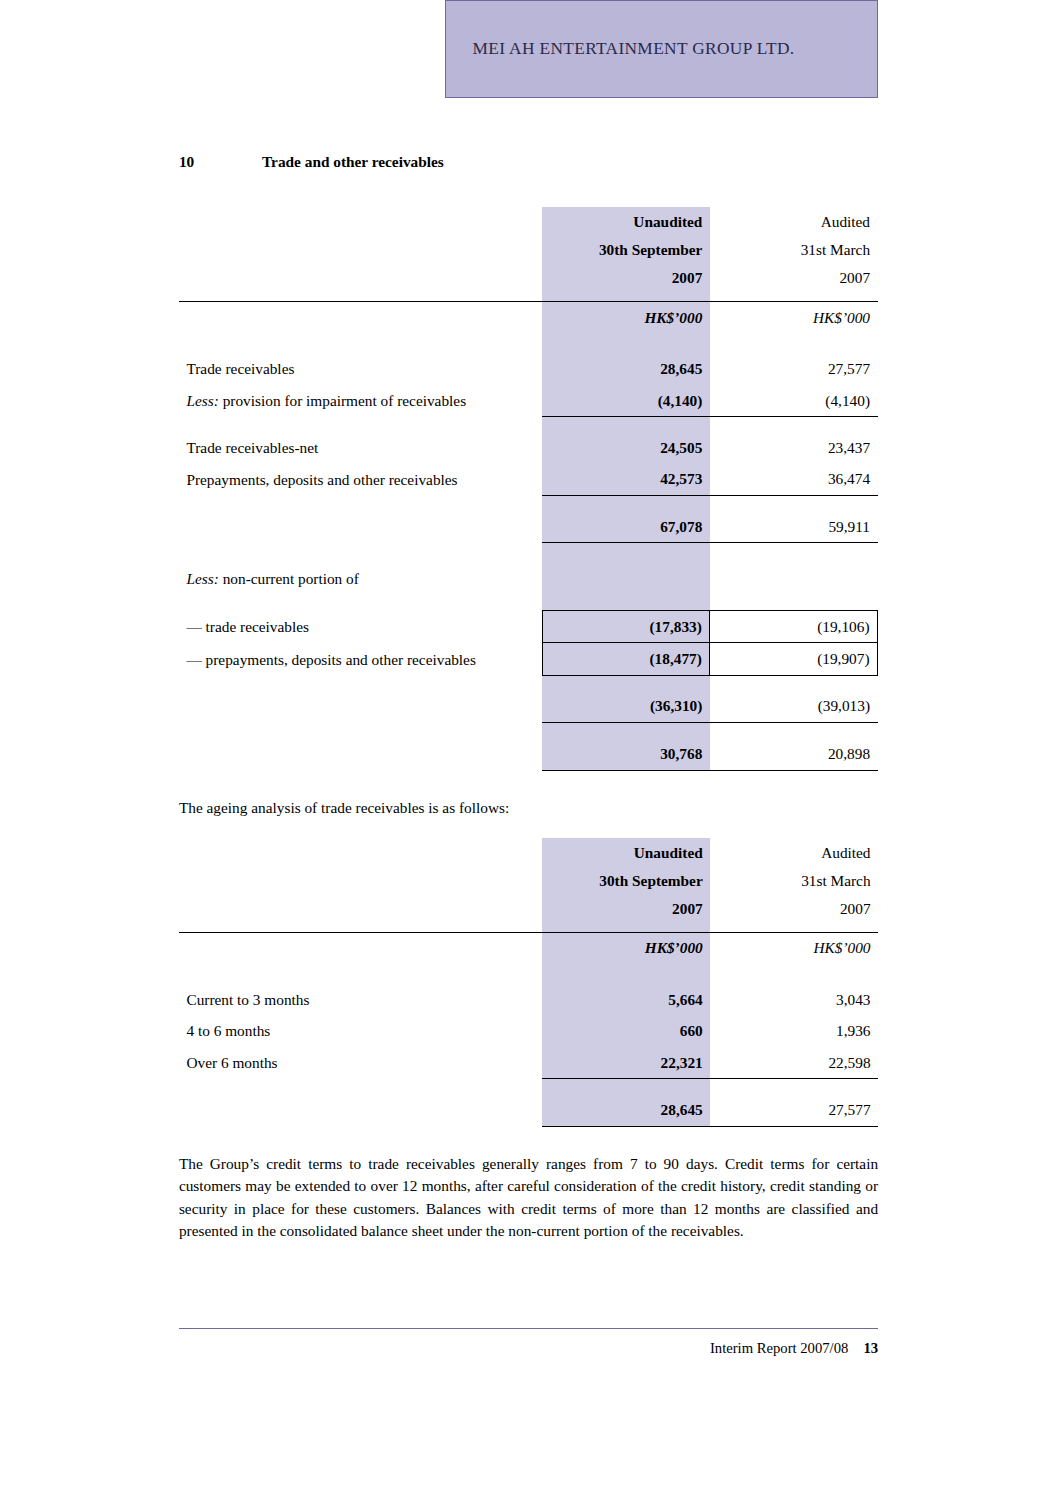MEI AH ENTERTAINMENT GROUP LTD.
10
Trade and other receivables
| | Unaudited | Audited |
| | 30th September | 31st March |
| | 2007 | 2007 |
| | HK$’000 | HK$’000 |
| Trade receivables | 28,645 | 27,577 |
| Less: provision for impairment of receivables | (4,140) | (4,140) |
| Trade receivables-net | 24,505 | 23,437 |
| Prepayments, deposits and other receivables | 42,573 | 36,474 |
| | 67,078 | 59,911 |
| Less: non-current portion of | | |
| — trade receivables | (17,833) | (19,106) |
| — prepayments, deposits and other receivables | (18,477) | (19,907) |
| | (36,310) | (39,013) |
| | 30,768 | 20,898 |
The ageing analysis of trade receivables is as follows:
| | Unaudited | Audited |
| | 30th September | 31st March |
| | 2007 | 2007 |
| | HK$’000 | HK$’000 |
| Current to 3 months | 5,664 | 3,043 |
| 4 to 6 months | 660 | 1,936 |
| Over 6 months | 22,321 | 22,598 |
| | 28,645 | 27,577 |
The Group’s credit terms to trade receivables generally ranges from 7 to 90 days. Credit terms for certain customers may be extended to over 12 months, after careful consideration of the credit history, credit standing or security in place for these customers. Balances with credit terms of more than 12 months are classified and presented in the consolidated balance sheet under the non-current portion of the receivables.
Interim Report 2007/0813